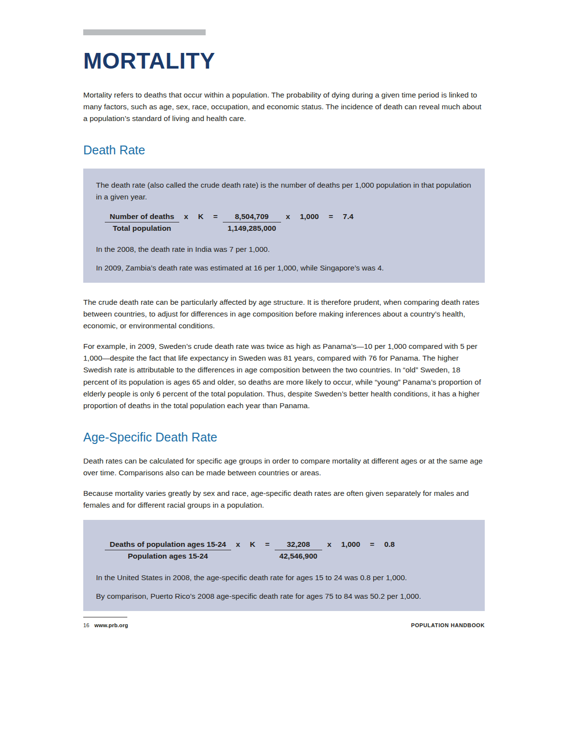MORTALITY
Mortality refers to deaths that occur within a population. The probability of dying during a given time period is linked to many factors, such as age, sex, race, occupation, and economic status. The incidence of death can reveal much about a population’s standard of living and health care.
Death Rate
The death rate (also called the crude death rate) is the number of deaths per 1,000 population in that population in a given year.
| Number of deaths | x | K | = | 8,504,709 | x | 1,000 | = | 7.4 |
| Total population | | | | 1,149,285,000 | | | | |
In the 2008, the death rate in India was 7 per 1,000.
In 2009, Zambia’s death rate was estimated at 16 per 1,000, while Singapore’s was 4.
The crude death rate can be particularly affected by age structure. It is therefore prudent, when comparing death rates between countries, to adjust for differences in age composition before making inferences about a country’s health, economic, or environmental conditions.
For example, in 2009, Sweden’s crude death rate was twice as high as Panama’s—10 per 1,000 compared with 5 per 1,000—despite the fact that life expectancy in Sweden was 81 years, compared with 76 for Panama. The higher Swedish rate is attributable to the differences in age composition between the two countries. In “old” Sweden, 18 percent of its population is ages 65 and older, so deaths are more likely to occur, while “young” Panama’s proportion of elderly people is only 6 percent of the total population. Thus, despite Sweden’s better health conditions, it has a higher proportion of deaths in the total population each year than Panama.
Age-Specific Death Rate
Death rates can be calculated for specific age groups in order to compare mortality at different ages or at the same age over time. Comparisons also can be made between countries or areas.
Because mortality varies greatly by sex and race, age-specific death rates are often given separately for males and females and for different racial groups in a population.
| Deaths of population ages 15-24 | x | K | = | 32,208 | x | 1,000 | = | 0.8 |
| Population ages 15-24 | | | | 42,546,900 | | | | |
In the United States in 2008, the age-specific death rate for ages 15 to 24 was 0.8 per 1,000.
By comparison, Puerto Rico’s 2008 age-specific death rate for ages 75 to 84 was 50.2 per 1,000.
16 www.prb.org
POPULATION HANDBOOK